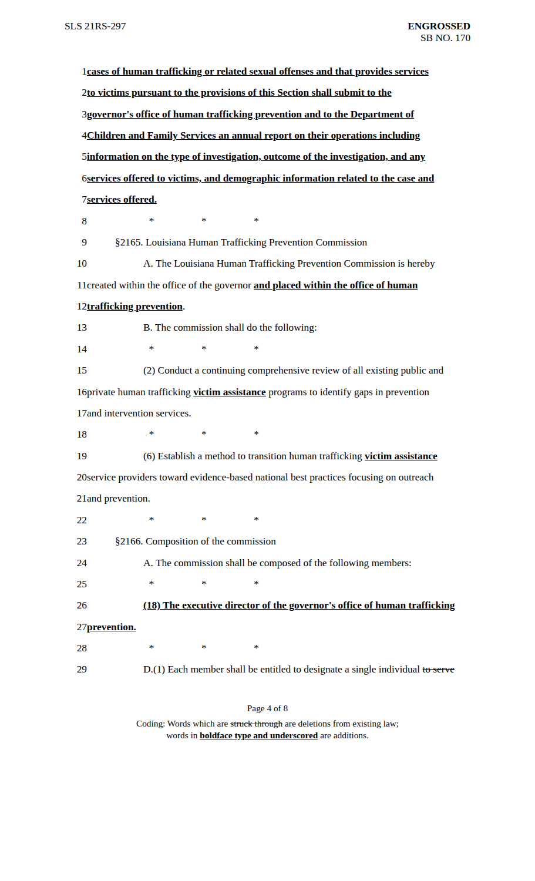SLS 21RS-297
ENGROSSED
SB NO. 170
| 1 | cases of human trafficking or related sexual offenses and that provides services |
| 2 | to victims pursuant to the provisions of this Section shall submit to the |
| 3 | governor's office of human trafficking prevention and to the Department of |
| 4 | Children and Family Services an annual report on their operations including |
| 5 | information on the type of investigation, outcome of the investigation, and any |
| 6 | services offered to victims, and demographic information related to the case and |
| 7 | services offered. |
| 8 | * * * |
| 9 | §2165. Louisiana Human Trafficking Prevention Commission |
| 10 | A. The Louisiana Human Trafficking Prevention Commission is hereby |
| 11 | created within the office of the governor and placed within the office of human |
| 12 | trafficking prevention . |
| 13 | B. The commission shall do the following: |
| 14 | * * * |
| 15 | (2) Conduct a continuing comprehensive review of all existing public and |
| 16 | private human trafficking victim assistance programs to identify gaps in prevention |
| 17 | and intervention services. |
| 18 | * * * |
| 19 | (6) Establish a method to transition human trafficking victim assistance |
| 20 | service providers toward evidence-based national best practices focusing on outreach |
| 21 | and prevention. |
| 22 | * * * |
| 23 | §2166. Composition of the commission |
| 24 | A. The commission shall be composed of the following members: |
| 25 | * * * |
| 26 | (18) The executive director of the governor's office of human trafficking |
| 27 | prevention. |
| 28 | * * * |
| 29 | D.(1) Each member shall be entitled to designate a single individual to serve |
Page 4 of 8
Coding: Words which are struck through are deletions from existing law;
words in boldface type and underscored are additions.